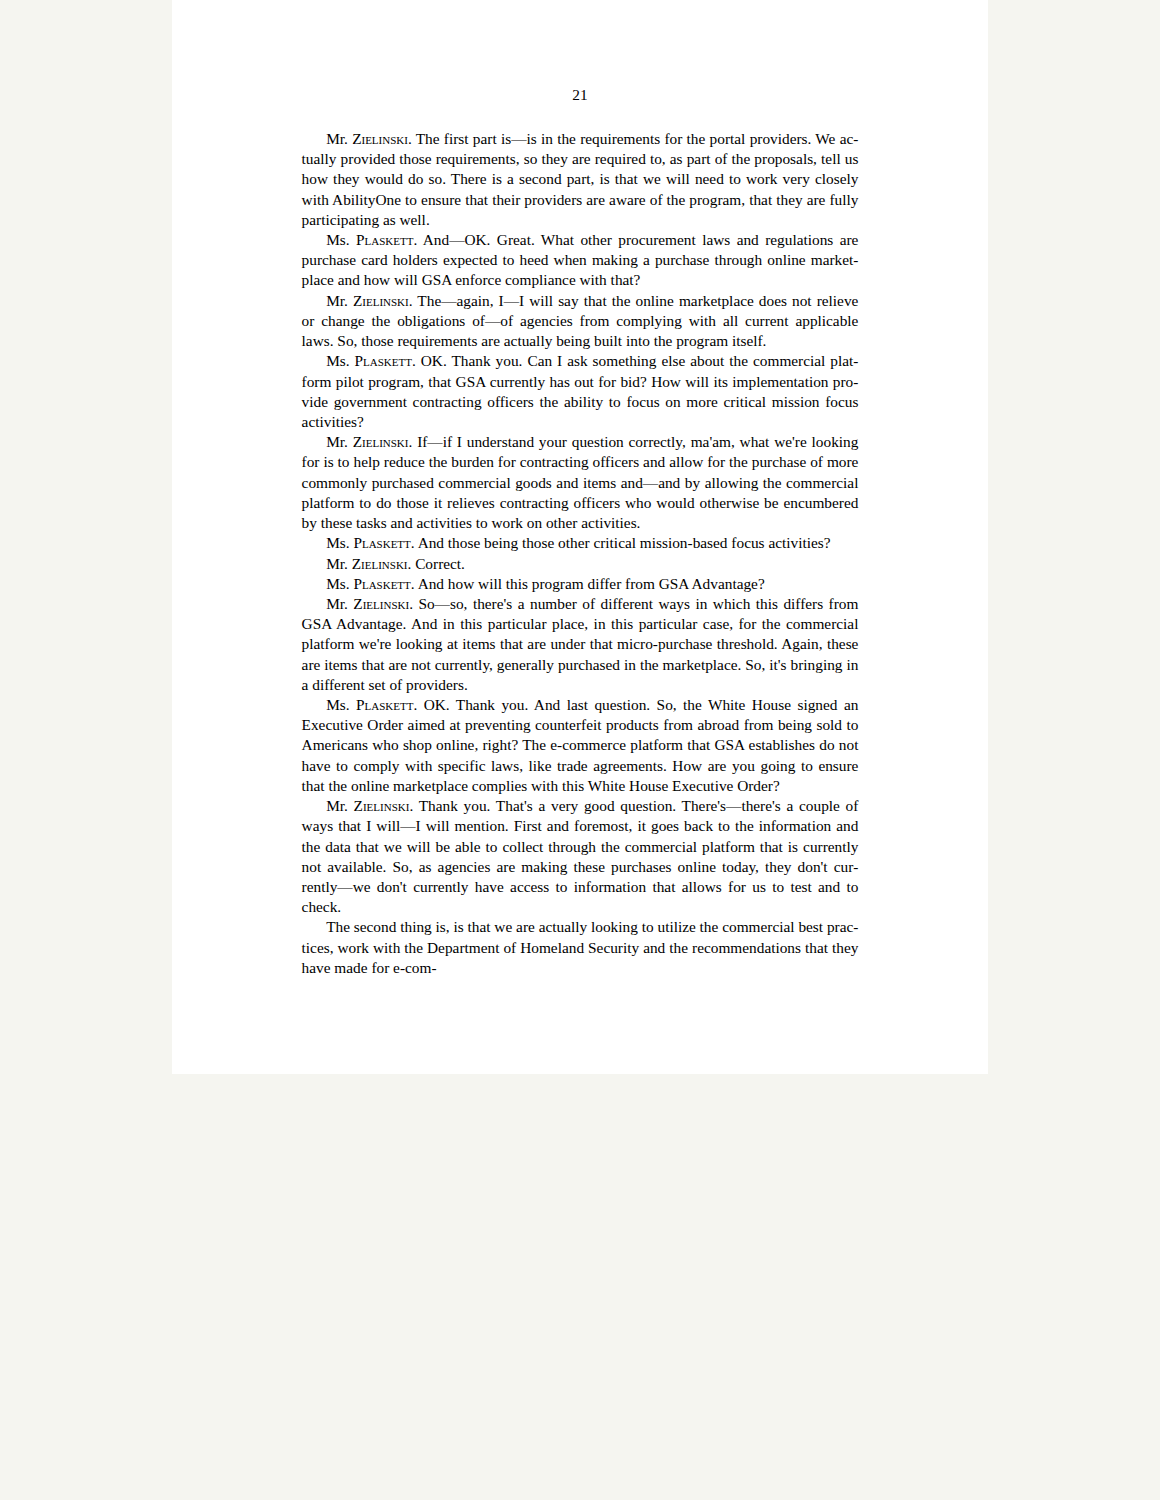21
Mr. Zielinski. The first part is—is in the requirements for the portal providers. We actually provided those requirements, so they are required to, as part of the proposals, tell us how they would do so. There is a second part, is that we will need to work very closely with AbilityOne to ensure that their providers are aware of the program, that they are fully participating as well.
Ms. Plaskett. And—OK. Great. What other procurement laws and regulations are purchase card holders expected to heed when making a purchase through online marketplace and how will GSA enforce compliance with that?
Mr. Zielinski. The—again, I—I will say that the online marketplace does not relieve or change the obligations of—of agencies from complying with all current applicable laws. So, those requirements are actually being built into the program itself.
Ms. Plaskett. OK. Thank you. Can I ask something else about the commercial platform pilot program, that GSA currently has out for bid? How will its implementation provide government contracting officers the ability to focus on more critical mission focus activities?
Mr. Zielinski. If—if I understand your question correctly, ma'am, what we're looking for is to help reduce the burden for contracting officers and allow for the purchase of more commonly purchased commercial goods and items and—and by allowing the commercial platform to do those it relieves contracting officers who would otherwise be encumbered by these tasks and activities to work on other activities.
Ms. Plaskett. And those being those other critical mission-based focus activities?
Mr. Zielinski. Correct.
Ms. Plaskett. And how will this program differ from GSA Advantage?
Mr. Zielinski. So—so, there's a number of different ways in which this differs from GSA Advantage. And in this particular place, in this particular case, for the commercial platform we're looking at items that are under that micro-purchase threshold. Again, these are items that are not currently, generally purchased in the marketplace. So, it's bringing in a different set of providers.
Ms. Plaskett. OK. Thank you. And last question. So, the White House signed an Executive Order aimed at preventing counterfeit products from abroad from being sold to Americans who shop online, right? The e-commerce platform that GSA establishes do not have to comply with specific laws, like trade agreements. How are you going to ensure that the online marketplace complies with this White House Executive Order?
Mr. Zielinski. Thank you. That's a very good question. There's—there's a couple of ways that I will—I will mention. First and foremost, it goes back to the information and the data that we will be able to collect through the commercial platform that is currently not available. So, as agencies are making these purchases online today, they don't currently—we don't currently have access to information that allows for us to test and to check.
The second thing is, is that we are actually looking to utilize the commercial best practices, work with the Department of Homeland Security and the recommendations that they have made for e-com-